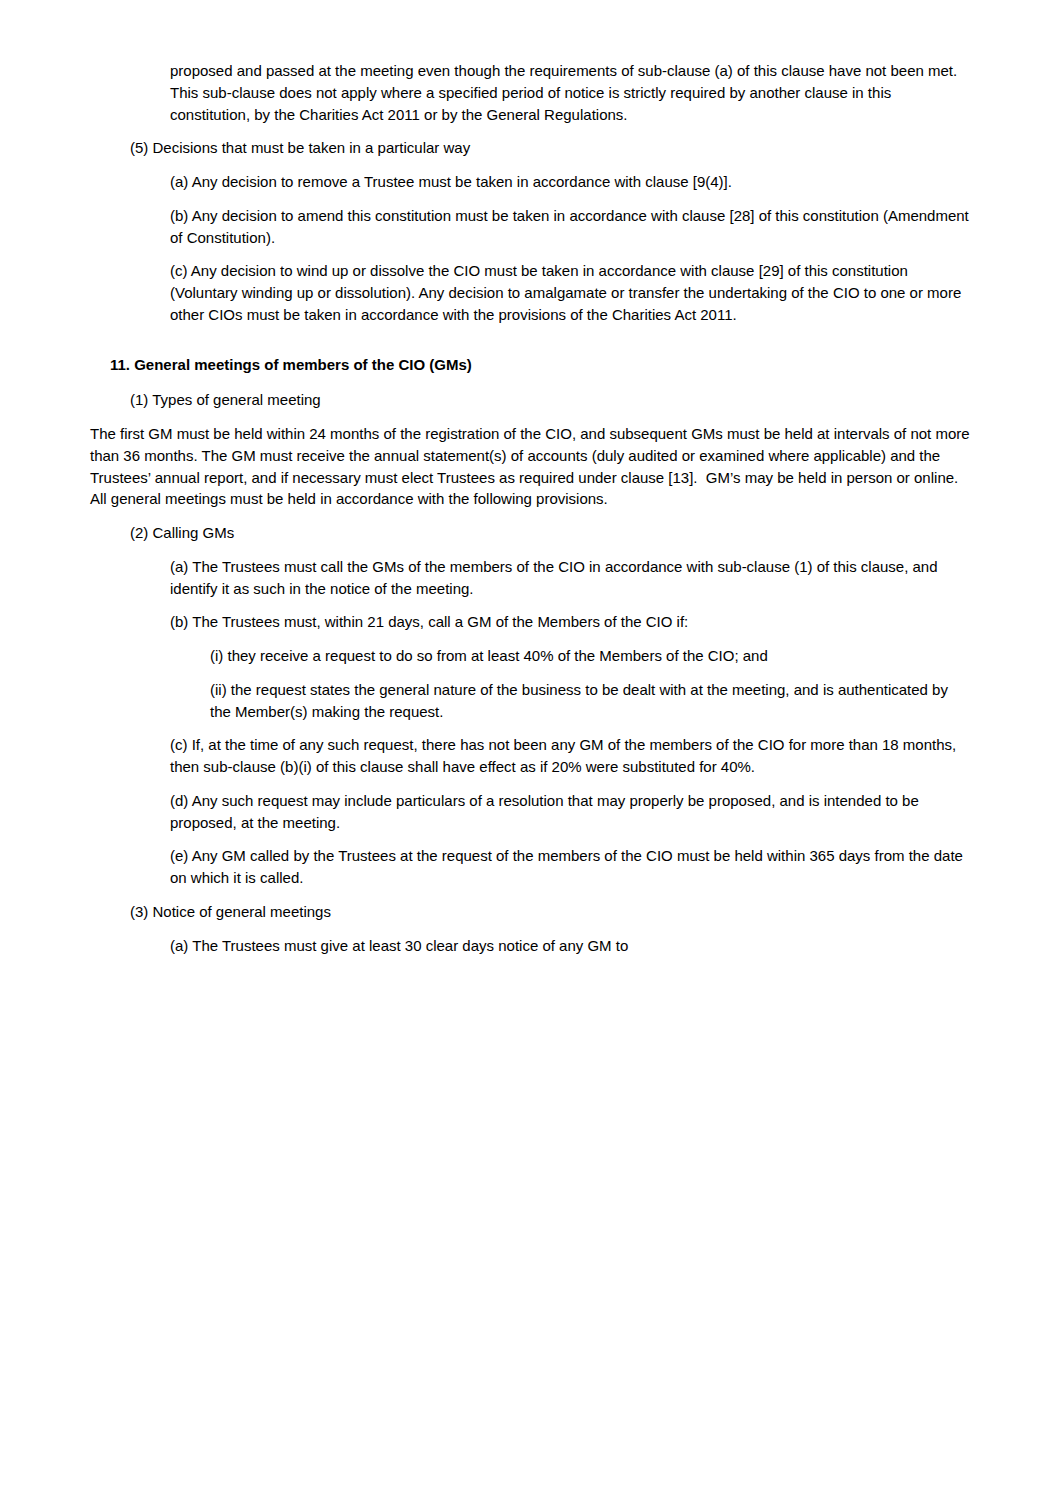proposed and passed at the meeting even though the requirements of sub-clause (a) of this clause have not been met. This sub-clause does not apply where a specified period of notice is strictly required by another clause in this constitution, by the Charities Act 2011 or by the General Regulations.
(5) Decisions that must be taken in a particular way
(a) Any decision to remove a Trustee must be taken in accordance with clause [9(4)].
(b) Any decision to amend this constitution must be taken in accordance with clause [28] of this constitution (Amendment of Constitution).
(c) Any decision to wind up or dissolve the CIO must be taken in accordance with clause [29] of this constitution (Voluntary winding up or dissolution). Any decision to amalgamate or transfer the undertaking of the CIO to one or more other CIOs must be taken in accordance with the provisions of the Charities Act 2011.
11. General meetings of members of the CIO (GMs)
(1) Types of general meeting
The first GM must be held within 24 months of the registration of the CIO, and subsequent GMs must be held at intervals of not more than 36 months. The GM must receive the annual statement(s) of accounts (duly audited or examined where applicable) and the Trustees’ annual report, and if necessary must elect Trustees as required under clause [13]. GM’s may be held in person or online. All general meetings must be held in accordance with the following provisions.
(2) Calling GMs
(a) The Trustees must call the GMs of the members of the CIO in accordance with sub-clause (1) of this clause, and identify it as such in the notice of the meeting.
(b) The Trustees must, within 21 days, call a GM of the Members of the CIO if:
(i) they receive a request to do so from at least 40% of the Members of the CIO; and
(ii) the request states the general nature of the business to be dealt with at the meeting, and is authenticated by the Member(s) making the request.
(c) If, at the time of any such request, there has not been any GM of the members of the CIO for more than 18 months, then sub-clause (b)(i) of this clause shall have effect as if 20% were substituted for 40%.
(d) Any such request may include particulars of a resolution that may properly be proposed, and is intended to be proposed, at the meeting.
(e) Any GM called by the Trustees at the request of the members of the CIO must be held within 365 days from the date on which it is called.
(3) Notice of general meetings
(a) The Trustees must give at least 30 clear days notice of any GM to